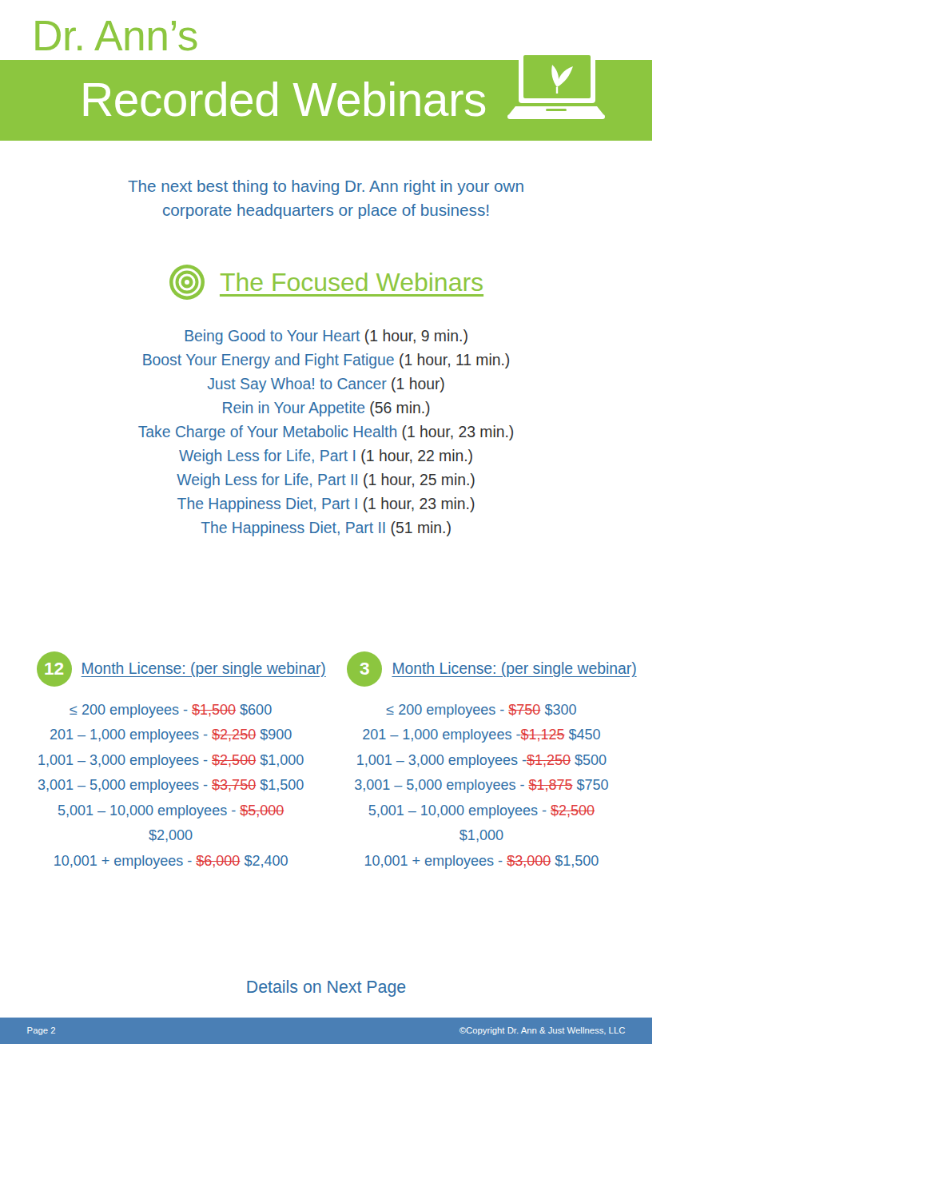Dr. Ann’s
Recorded Webinars
The next best thing to having Dr. Ann right in your own
corporate headquarters or place of business!
The Focused Webinars
Being Good to Your Heart (1 hour, 9 min.)
Boost Your Energy and Fight Fatigue (1 hour, 11 min.)
Just Say Whoa! to Cancer (1 hour)
Rein in Your Appetite (56 min.)
Take Charge of Your Metabolic Health (1 hour, 23 min.)
Weigh Less for Life, Part I (1 hour, 22 min.)
Weigh Less for Life, Part II (1 hour, 25 min.)
The Happiness Diet, Part I (1 hour, 23 min.)
The Happiness Diet, Part II (51 min.)
12
Month License: (per single webinar)
≤ 200 employees - $1,500 $600
201 – 1,000 employees - $2,250 $900
1,001 – 3,000 employees - $2,500 $1,000
3,001 – 5,000 employees - $3,750 $1,500
5,001 – 10,000 employees - $5,000 $2,000
10,001 + employees - $6,000 $2,400
3
Month License: (per single webinar)
≤ 200 employees - $750 $300
201 – 1,000 employees -$1,125 $450
1,001 – 3,000 employees -$1,250 $500
3,001 – 5,000 employees - $1,875 $750
5,001 – 10,000 employees - $2,500 $1,000
10,001 + employees - $3,000 $1,500
Details on Next Page
Page 2 ©Copyright Dr. Ann & Just Wellness, LLC